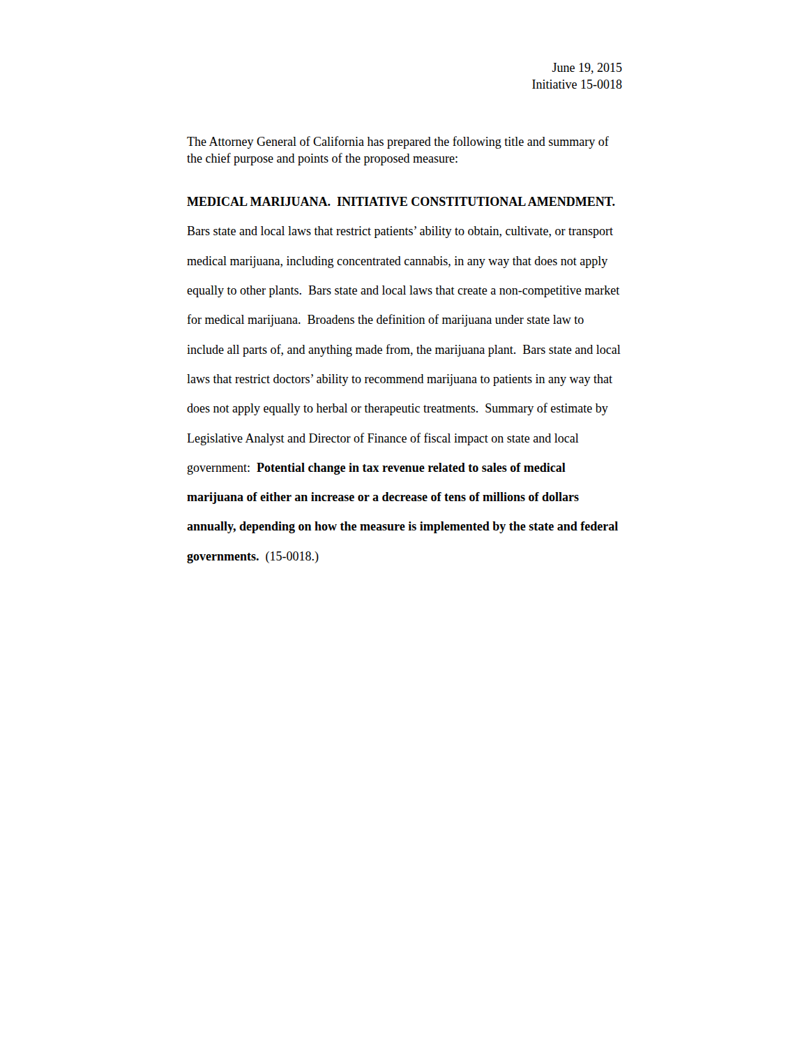June 19, 2015
Initiative 15-0018
The Attorney General of California has prepared the following title and summary of the chief purpose and points of the proposed measure:
MEDICAL MARIJUANA. INITIATIVE CONSTITUTIONAL AMENDMENT. Bars state and local laws that restrict patients’ ability to obtain, cultivate, or transport medical marijuana, including concentrated cannabis, in any way that does not apply equally to other plants. Bars state and local laws that create a non-competitive market for medical marijuana. Broadens the definition of marijuana under state law to include all parts of, and anything made from, the marijuana plant. Bars state and local laws that restrict doctors’ ability to recommend marijuana to patients in any way that does not apply equally to herbal or therapeutic treatments. Summary of estimate by Legislative Analyst and Director of Finance of fiscal impact on state and local government: Potential change in tax revenue related to sales of medical marijuana of either an increase or a decrease of tens of millions of dollars annually, depending on how the measure is implemented by the state and federal governments. (15-0018.)